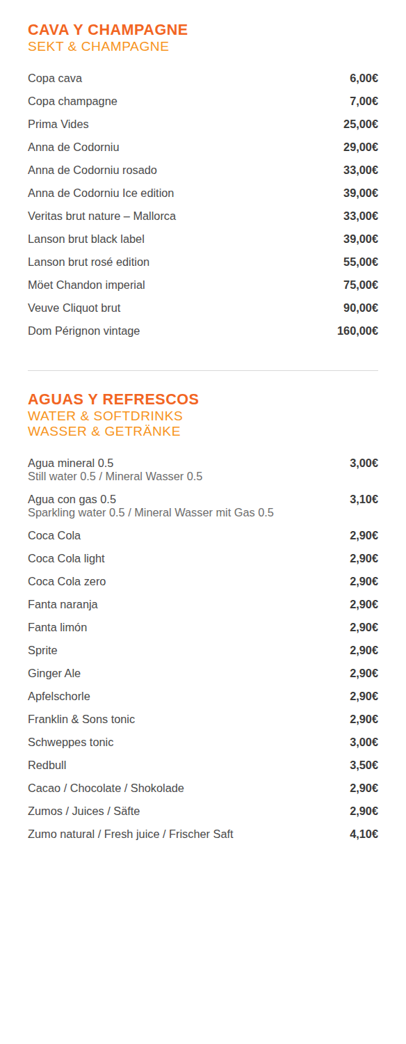Cava y Champagne
Sekt & Champagne
| Copa cava | 6,00€ |
| Copa champagne | 7,00€ |
| Prima Vides | 25,00€ |
| Anna de Codorniu | 29,00€ |
| Anna de Codorniu rosado | 33,00€ |
| Anna de Codorniu Ice edition | 39,00€ |
| Veritas brut nature – Mallorca | 33,00€ |
| Lanson brut black label | 39,00€ |
| Lanson brut rosé edition | 55,00€ |
| Möet Chandon imperial | 75,00€ |
| Veuve Cliquot brut | 90,00€ |
| Dom Pérignon vintage | 160,00€ |
Aguas y Refrescos
Water & Softdrinks Wasser & Getränke
| Agua mineral 0.5 Still water 0.5 / Mineral Wasser 0.5 | 3,00€ |
| Agua con gas 0.5 Sparkling water 0.5 / Mineral Wasser mit Gas 0.5 | 3,10€ |
| Coca Cola | 2,90€ |
| Coca Cola light | 2,90€ |
| Coca Cola zero | 2,90€ |
| Fanta naranja | 2,90€ |
| Fanta limón | 2,90€ |
| Sprite | 2,90€ |
| Ginger Ale | 2,90€ |
| Apfelschorle | 2,90€ |
| Franklin & Sons tonic | 2,90€ |
| Schweppes tonic | 3,00€ |
| Redbull | 3,50€ |
| Cacao / Chocolate / Shokolade | 2,90€ |
| Zumos / Juices / Säfte | 2,90€ |
| Zumo natural / Fresh juice / Frischer Saft | 4,10€ |